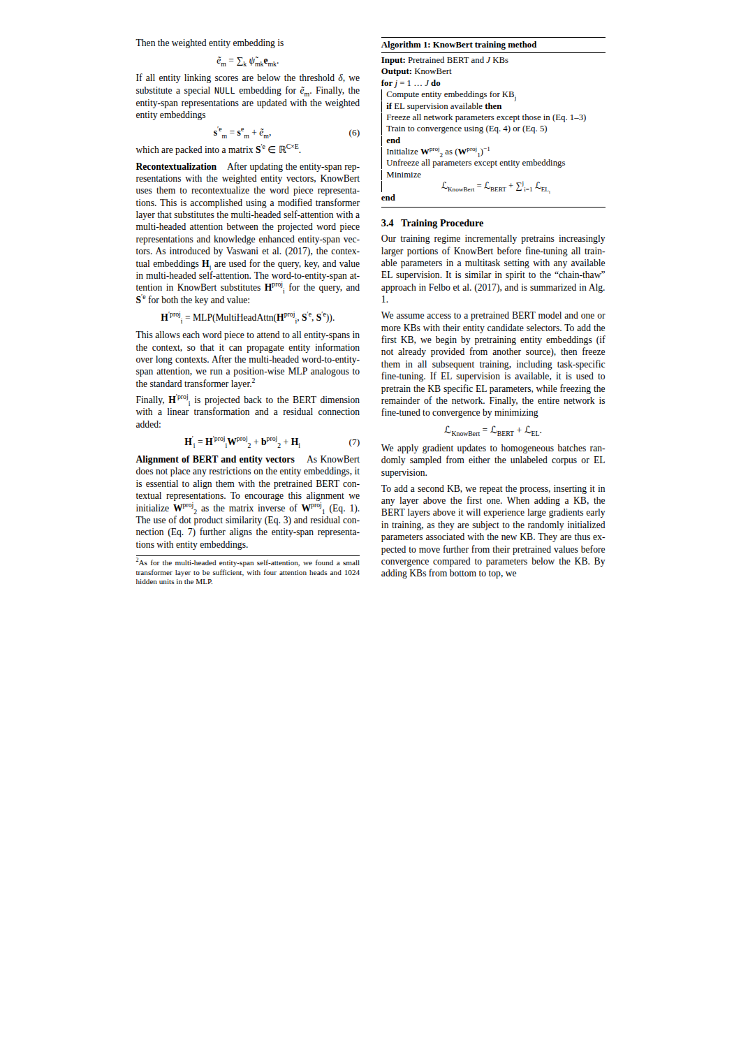Then the weighted entity embedding is
ẽm = ∑k ψ̃mk emk.
If all entity linking scores are below the threshold δ, we substitute a special NULL embedding for ẽm. Finally, the entity-span representations are updated with the weighted entity embeddings
(6) s′e m = sem + ẽm,
which are packed into a matrix S′e ∈ ℝC×E.
Recontextualization After updating the entity-span representations with the weighted entity vectors, KnowBert uses them to recontextualize the word piece representations. This is accomplished using a modified transformer layer that substitutes the multi-headed self-attention with a multi-headed attention between the projected word piece representations and knowledge enhanced entity-span vectors. As introduced by Vaswani et al. (2017), the contextual embeddings Hi are used for the query, key, and value in multi-headed self-attention. The word-to-entity-span attention in KnowBert substitutes Hproj i for the query, and S′e for both the key and value:
H′proj i = MLP(MultiHeadAttn(Hproj i, S′e, S′e)).
This allows each word piece to attend to all entity-spans in the context, so that it can propagate entity information over long contexts. After the multi-headed word-to-entity-span attention, we run a position-wise MLP analogous to the standard transformer layer.2
Finally, H′proj i is projected back to the BERT dimension with a linear transformation and a residual connection added:
(7) H′i = H′proj iWproj 2 + bproj 2 + Hi
Alignment of BERT and entity vectors As KnowBert does not place any restrictions on the entity embeddings, it is essential to align them with the pretrained BERT contextual representations. To encourage this alignment we initialize Wproj 2 as the matrix inverse of Wproj 1 (Eq. 1). The use of dot product similarity (Eq. 3) and residual connection (Eq. 7) further aligns the entity-span representations with entity embeddings.
2As for the multi-headed entity-span self-attention, we found a small transformer layer to be sufficient, with four attention heads and 1024 hidden units in the MLP.
Algorithm 1: KnowBert training method
Input: Pretrained BERT and J KBs
Output: KnowBert
for j = 1 … J do
Compute entity embeddings for KBj
if EL supervision available then
Freeze all network parameters except those in (Eq. 1–3)
Train to convergence using (Eq. 4) or (Eq. 5)
end
Initialize Wproj 2 as (Wproj 1)−1
Unfreeze all parameters except entity embeddings
Minimize
ℒKnowBert = ℒBERT + ∑ji=1 ℒELi
end
3.4 Training Procedure
Our training regime incrementally pretrains increasingly larger portions of KnowBert before fine-tuning all trainable parameters in a multitask setting with any available EL supervision. It is similar in spirit to the “chain-thaw” approach in Felbo et al. (2017), and is summarized in Alg. 1.
We assume access to a pretrained BERT model and one or more KBs with their entity candidate selectors. To add the first KB, we begin by pretraining entity embeddings (if not already provided from another source), then freeze them in all subsequent training, including task-specific fine-tuning. If EL supervision is available, it is used to pretrain the KB specific EL parameters, while freezing the remainder of the network. Finally, the entire network is fine-tuned to convergence by minimizing
ℒKnowBert = ℒBERT + ℒEL.
We apply gradient updates to homogeneous batches randomly sampled from either the unlabeled corpus or EL supervision.
To add a second KB, we repeat the process, inserting it in any layer above the first one. When adding a KB, the BERT layers above it will experience large gradients early in training, as they are subject to the randomly initialized parameters associated with the new KB. They are thus expected to move further from their pretrained values before convergence compared to parameters below the KB. By adding KBs from bottom to top, we